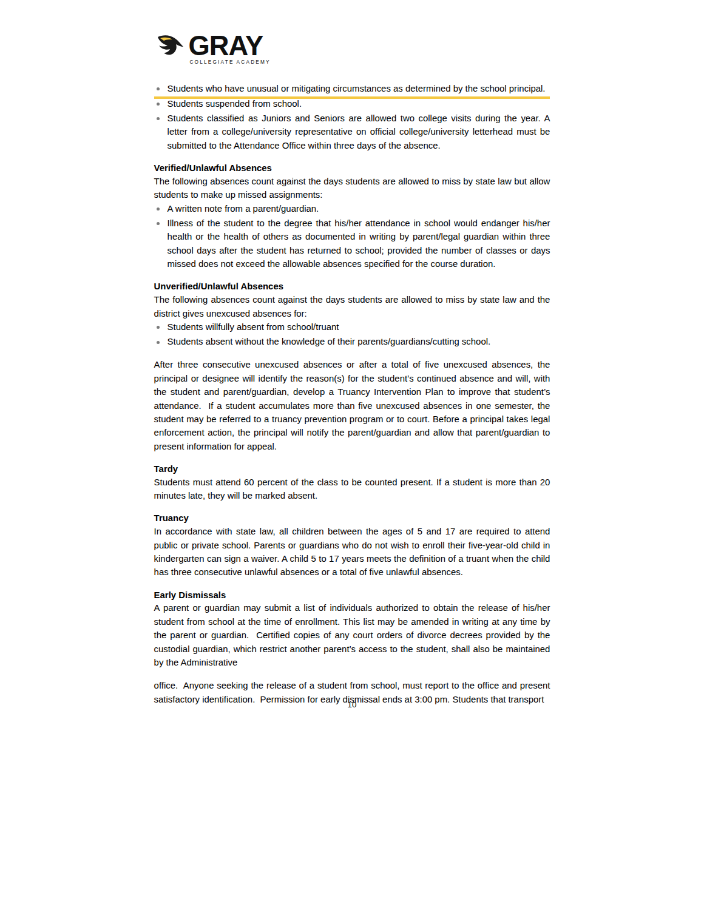GRAY
COLLEGIATE ACADEMY
Students who have unusual or mitigating circumstances as determined by the school principal.
Students suspended from school.
Students classified as Juniors and Seniors are allowed two college visits during the year. A letter from a college/university representative on official college/university letterhead must be submitted to the Attendance Office within three days of the absence.
Verified/Unlawful Absences
The following absences count against the days students are allowed to miss by state law but allow students to make up missed assignments:
A written note from a parent/guardian.
Illness of the student to the degree that his/her attendance in school would endanger his/her health or the health of others as documented in writing by parent/legal guardian within three school days after the student has returned to school; provided the number of classes or days missed does not exceed the allowable absences specified for the course duration.
Unverified/Unlawful Absences
The following absences count against the days students are allowed to miss by state law and the district gives unexcused absences for:
Students willfully absent from school/truant
Students absent without the knowledge of their parents/guardians/cutting school.
After three consecutive unexcused absences or after a total of five unexcused absences, the principal or designee will identify the reason(s) for the student’s continued absence and will, with the student and parent/guardian, develop a Truancy Intervention Plan to improve that student’s attendance. If a student accumulates more than five unexcused absences in one semester, the student may be referred to a truancy prevention program or to court. Before a principal takes legal enforcement action, the principal will notify the parent/guardian and allow that parent/guardian to present information for appeal.
Tardy
Students must attend 60 percent of the class to be counted present. If a student is more than 20 minutes late, they will be marked absent.
Truancy
In accordance with state law, all children between the ages of 5 and 17 are required to attend public or private school. Parents or guardians who do not wish to enroll their five-year-old child in kindergarten can sign a waiver. A child 5 to 17 years meets the definition of a truant when the child has three consecutive unlawful absences or a total of five unlawful absences.
Early Dismissals
A parent or guardian may submit a list of individuals authorized to obtain the release of his/her student from school at the time of enrollment. This list may be amended in writing at any time by the parent or guardian. Certified copies of any court orders of divorce decrees provided by the custodial guardian, which restrict another parent’s access to the student, shall also be maintained by the Administrative
office. Anyone seeking the release of a student from school, must report to the office and present satisfactory identification. Permission for early dismissal ends at 3:00 pm. Students that transport
10